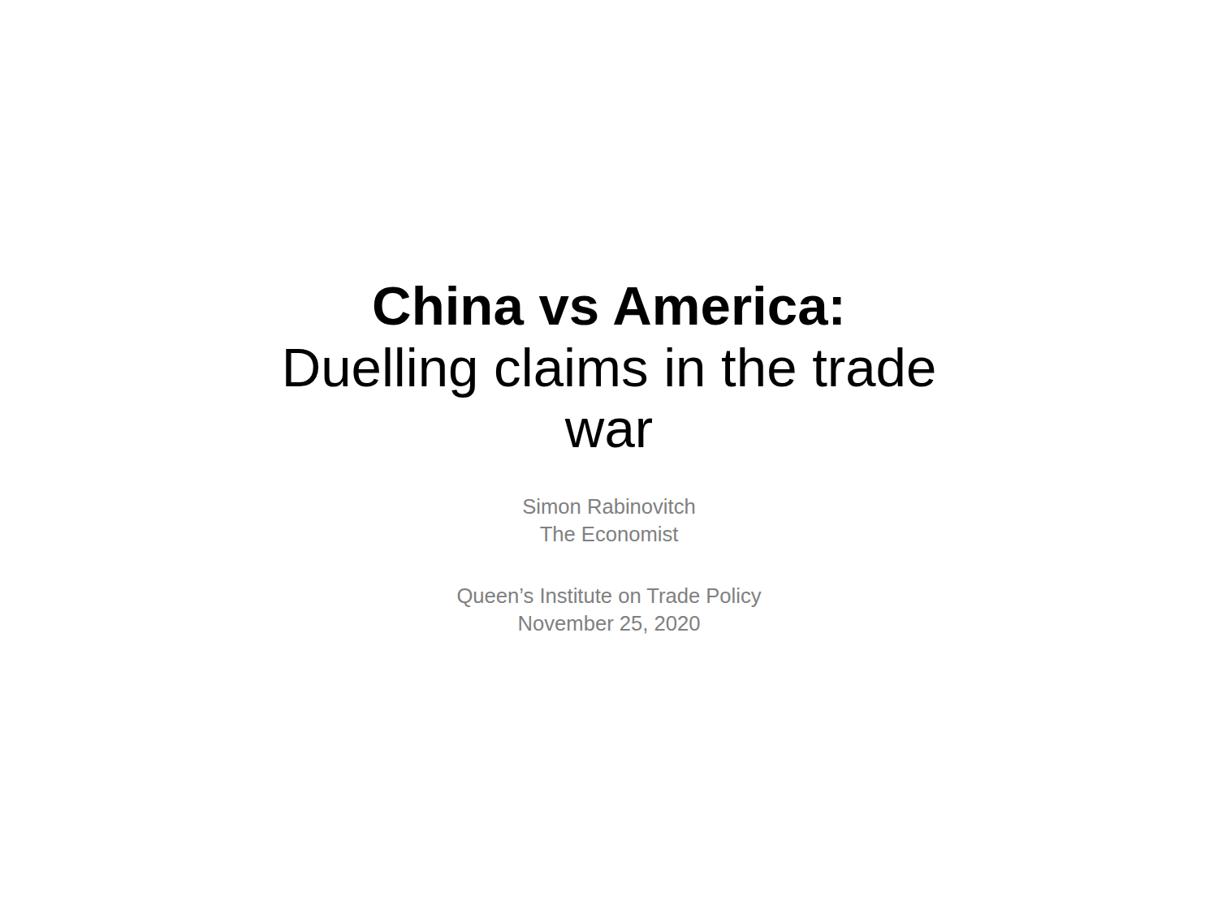China vs America: Duelling claims in the trade war
Simon Rabinovitch
The Economist
Queen’s Institute on Trade Policy
November 25, 2020